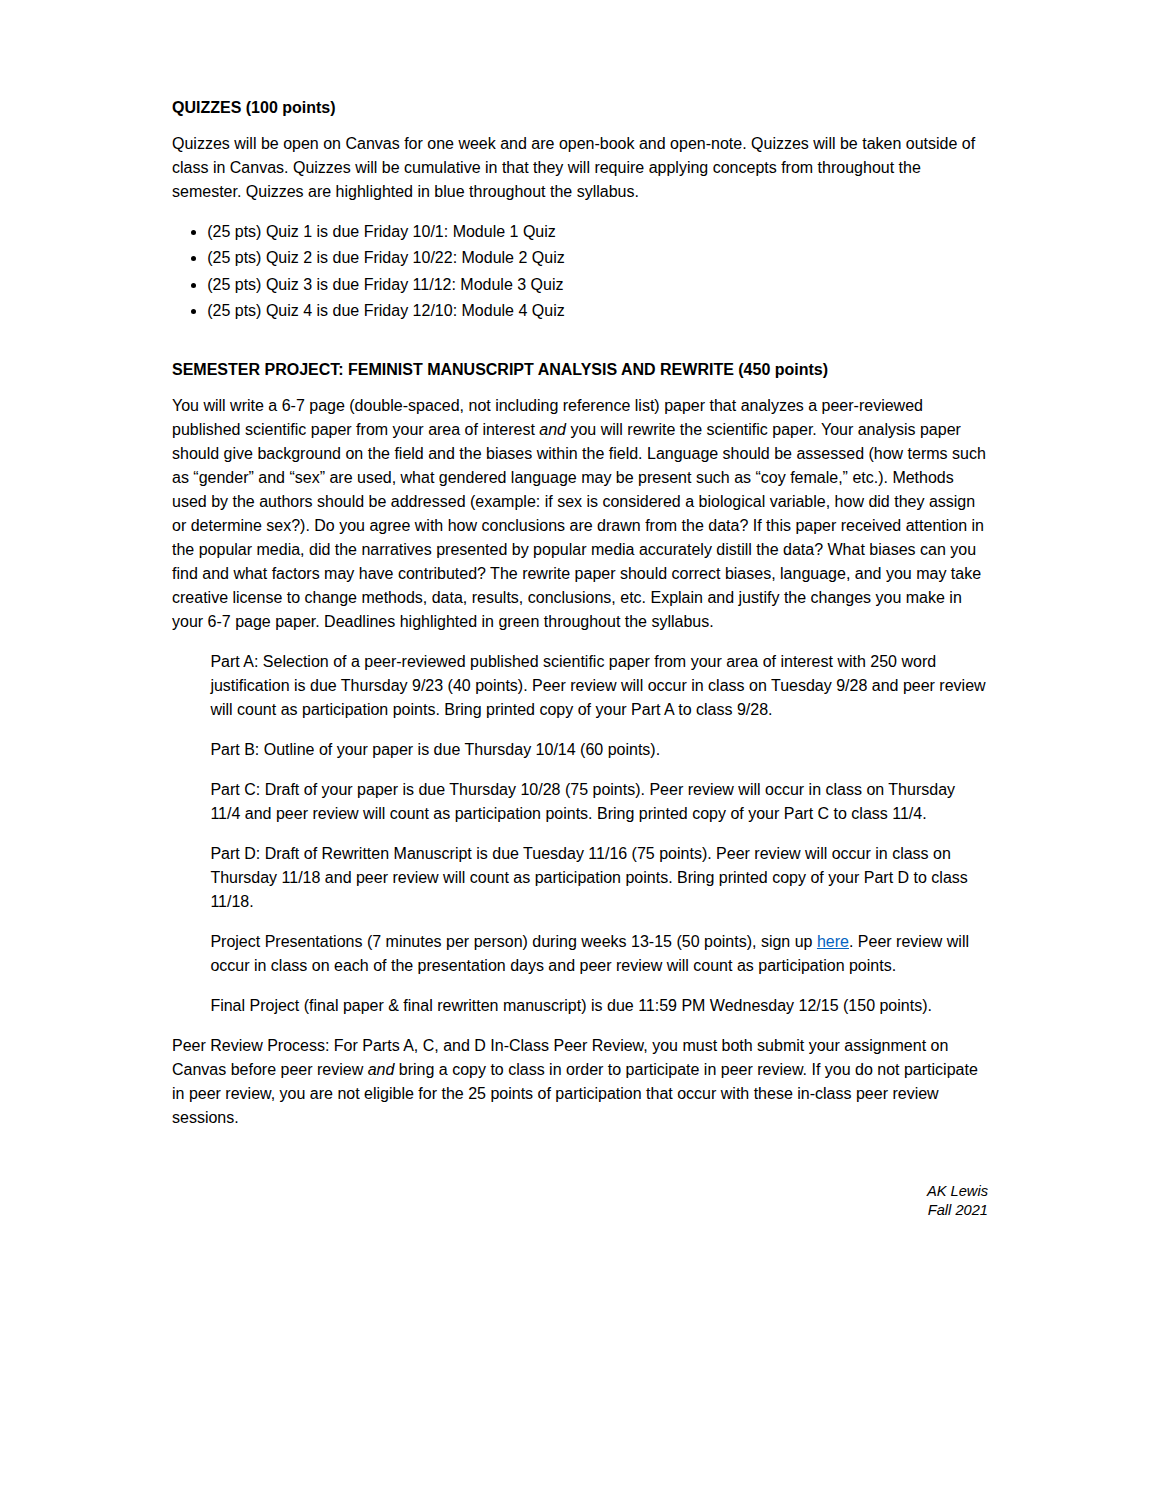QUIZZES (100 points)
Quizzes will be open on Canvas for one week and are open-book and open-note. Quizzes will be taken outside of class in Canvas. Quizzes will be cumulative in that they will require applying concepts from throughout the semester. Quizzes are highlighted in blue throughout the syllabus.
(25 pts) Quiz 1 is due Friday 10/1: Module 1 Quiz
(25 pts) Quiz 2 is due Friday 10/22: Module 2 Quiz
(25 pts) Quiz 3 is due Friday 11/12: Module 3 Quiz
(25 pts) Quiz 4 is due Friday 12/10: Module 4 Quiz
SEMESTER PROJECT: FEMINIST MANUSCRIPT ANALYSIS AND REWRITE (450 points)
You will write a 6-7 page (double-spaced, not including reference list) paper that analyzes a peer-reviewed published scientific paper from your area of interest and you will rewrite the scientific paper. Your analysis paper should give background on the field and the biases within the field. Language should be assessed (how terms such as “gender” and “sex” are used, what gendered language may be present such as “coy female,” etc.). Methods used by the authors should be addressed (example: if sex is considered a biological variable, how did they assign or determine sex?). Do you agree with how conclusions are drawn from the data? If this paper received attention in the popular media, did the narratives presented by popular media accurately distill the data? What biases can you find and what factors may have contributed? The rewrite paper should correct biases, language, and you may take creative license to change methods, data, results, conclusions, etc. Explain and justify the changes you make in your 6-7 page paper. Deadlines highlighted in green throughout the syllabus.
Part A: Selection of a peer-reviewed published scientific paper from your area of interest with 250 word justification is due Thursday 9/23 (40 points). Peer review will occur in class on Tuesday 9/28 and peer review will count as participation points. Bring printed copy of your Part A to class 9/28.
Part B: Outline of your paper is due Thursday 10/14 (60 points).
Part C: Draft of your paper is due Thursday 10/28 (75 points). Peer review will occur in class on Thursday 11/4 and peer review will count as participation points. Bring printed copy of your Part C to class 11/4.
Part D: Draft of Rewritten Manuscript is due Tuesday 11/16 (75 points). Peer review will occur in class on Thursday 11/18 and peer review will count as participation points. Bring printed copy of your Part D to class 11/18.
Project Presentations (7 minutes per person) during weeks 13-15 (50 points), sign up here. Peer review will occur in class on each of the presentation days and peer review will count as participation points.
Final Project (final paper & final rewritten manuscript) is due 11:59 PM Wednesday 12/15 (150 points).
Peer Review Process: For Parts A, C, and D In-Class Peer Review, you must both submit your assignment on Canvas before peer review and bring a copy to class in order to participate in peer review. If you do not participate in peer review, you are not eligible for the 25 points of participation that occur with these in-class peer review sessions.
AK Lewis
Fall 2021